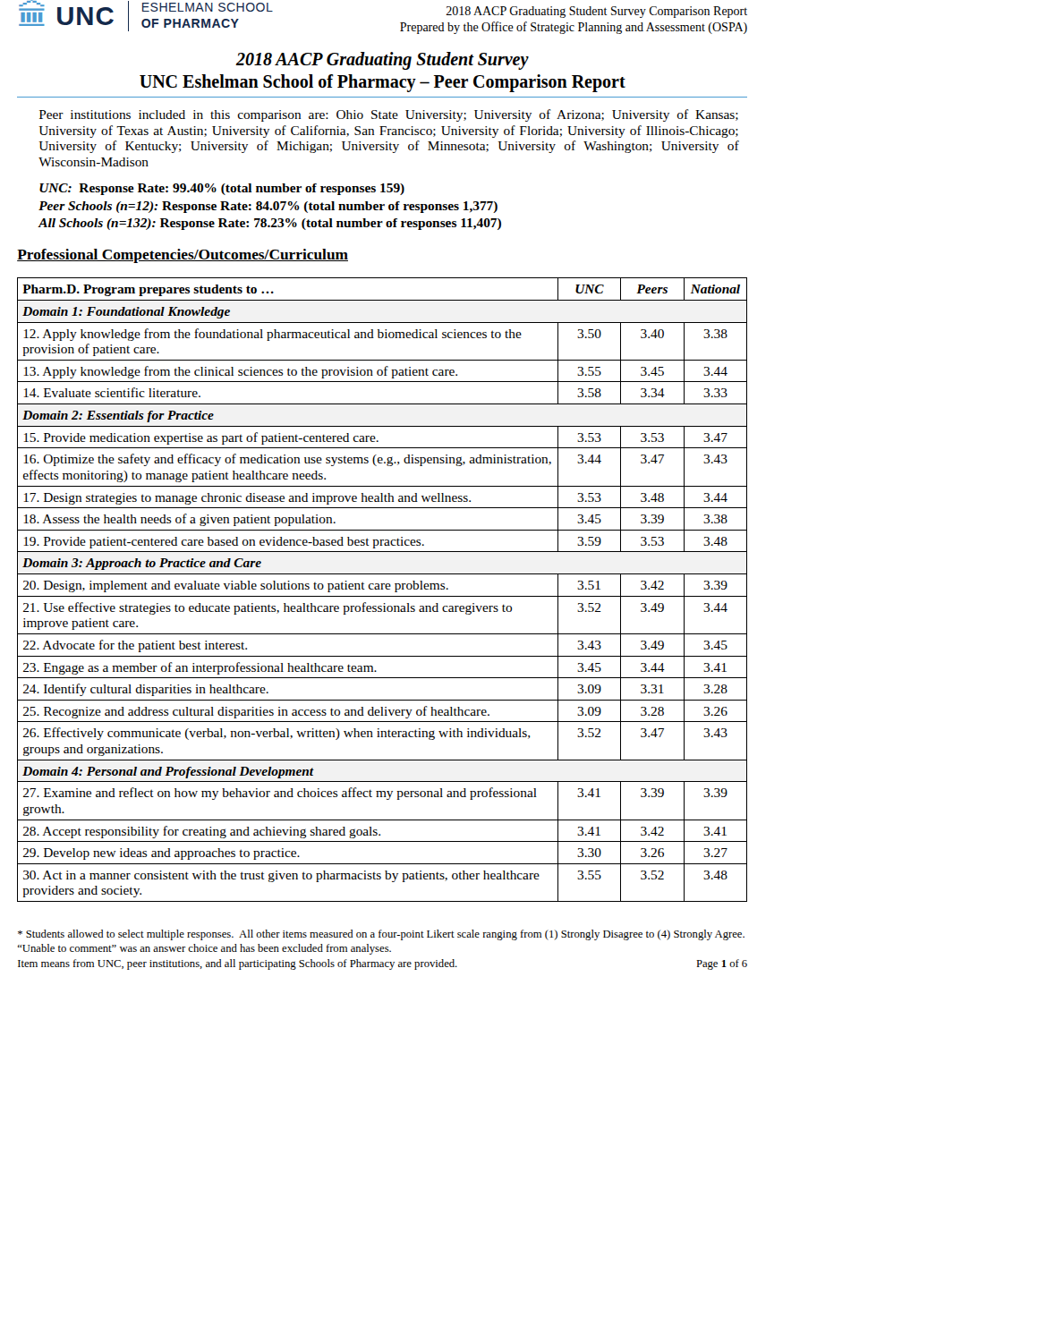🏛 UNC ESHELMAN SCHOOL
OF PHARMACY
2018 AACP Graduating Student Survey Comparison Report
Prepared by the Office of Strategic Planning and Assessment (OSPA)
2018 AACP Graduating Student Survey
UNC Eshelman School of Pharmacy – Peer Comparison Report
Peer institutions included in this comparison are: Ohio State University; University of Arizona; University of Kansas; University of Texas at Austin; University of California, San Francisco; University of Florida; University of Illinois-Chicago; University of Kentucky; University of Michigan; University of Minnesota; University of Washington; University of Wisconsin-Madison
UNC: Response Rate: 99.40% (total number of responses 159)
Peer Schools (n=12): Response Rate: 84.07% (total number of responses 1,377)
All Schools (n=132): Response Rate: 78.23% (total number of responses 11,407)
Professional Competencies/Outcomes/Curriculum
| Pharm.D. Program prepares students to … | UNC | Peers | National |
| --- | --- | --- | --- |
| Domain 1: Foundational Knowledge |
| 12. Apply knowledge from the foundational pharmaceutical and biomedical sciences to the provision of patient care. | 3.50 | 3.40 | 3.38 |
| 13. Apply knowledge from the clinical sciences to the provision of patient care. | 3.55 | 3.45 | 3.44 |
| 14. Evaluate scientific literature. | 3.58 | 3.34 | 3.33 |
| Domain 2: Essentials for Practice |
| 15. Provide medication expertise as part of patient-centered care. | 3.53 | 3.53 | 3.47 |
| 16. Optimize the safety and efficacy of medication use systems (e.g., dispensing, administration, effects monitoring) to manage patient healthcare needs. | 3.44 | 3.47 | 3.43 |
| 17. Design strategies to manage chronic disease and improve health and wellness. | 3.53 | 3.48 | 3.44 |
| 18. Assess the health needs of a given patient population. | 3.45 | 3.39 | 3.38 |
| 19. Provide patient-centered care based on evidence-based best practices. | 3.59 | 3.53 | 3.48 |
| Domain 3: Approach to Practice and Care |
| 20. Design, implement and evaluate viable solutions to patient care problems. | 3.51 | 3.42 | 3.39 |
| 21. Use effective strategies to educate patients, healthcare professionals and caregivers to improve patient care. | 3.52 | 3.49 | 3.44 |
| 22. Advocate for the patient best interest. | 3.43 | 3.49 | 3.45 |
| 23. Engage as a member of an interprofessional healthcare team. | 3.45 | 3.44 | 3.41 |
| 24. Identify cultural disparities in healthcare. | 3.09 | 3.31 | 3.28 |
| 25. Recognize and address cultural disparities in access to and delivery of healthcare. | 3.09 | 3.28 | 3.26 |
| 26. Effectively communicate (verbal, non-verbal, written) when interacting with individuals, groups and organizations. | 3.52 | 3.47 | 3.43 |
| Domain 4: Personal and Professional Development |
| 27. Examine and reflect on how my behavior and choices affect my personal and professional growth. | 3.41 | 3.39 | 3.39 |
| 28. Accept responsibility for creating and achieving shared goals. | 3.41 | 3.42 | 3.41 |
| 29. Develop new ideas and approaches to practice. | 3.30 | 3.26 | 3.27 |
| 30. Act in a manner consistent with the trust given to pharmacists by patients, other healthcare providers and society. | 3.55 | 3.52 | 3.48 |
* Students allowed to select multiple responses. All other items measured on a four-point Likert scale ranging from (1) Strongly Disagree to (4) Strongly Agree. “Unable to comment” was an answer choice and has been excluded from analyses.
Item means from UNC, peer institutions, and all participating Schools of Pharmacy are provided. Page 1 of 6